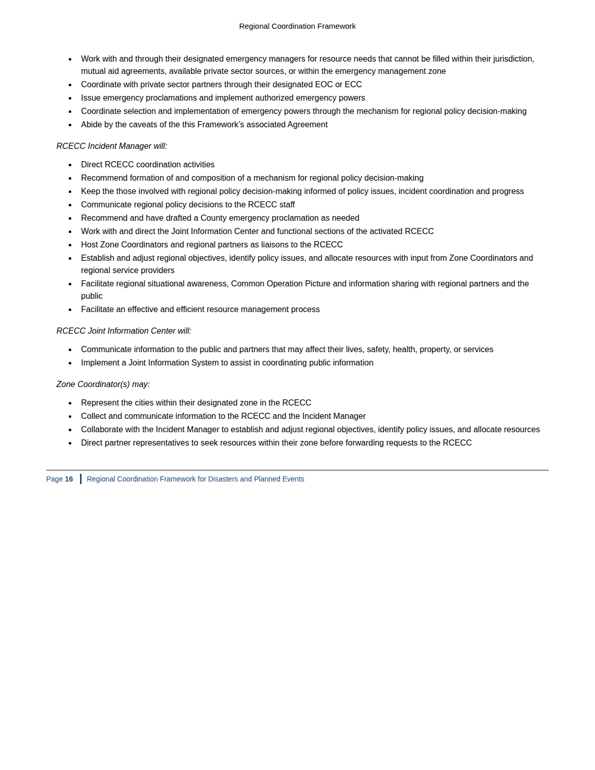Regional Coordination Framework
Work with and through their designated emergency managers for resource needs that cannot be filled within their jurisdiction, mutual aid agreements, available private sector sources, or within the emergency management zone
Coordinate with private sector partners through their designated EOC or ECC
Issue emergency proclamations and implement authorized emergency powers
Coordinate selection and implementation of emergency powers through the mechanism for regional policy decision-making
Abide by the caveats of the this Framework’s associated Agreement
RCECC Incident Manager will:
Direct RCECC coordination activities
Recommend formation of and composition of a mechanism for regional policy decision-making
Keep the those involved with regional policy decision-making informed of policy issues, incident coordination and progress
Communicate regional policy decisions to the RCECC staff
Recommend and have drafted a County emergency proclamation as needed
Work with and direct the Joint Information Center and functional sections of the activated RCECC
Host Zone Coordinators and regional partners as liaisons to the RCECC
Establish and adjust regional objectives, identify policy issues, and allocate resources with input from Zone Coordinators and regional service providers
Facilitate regional situational awareness, Common Operation Picture and information sharing with regional partners and the public
Facilitate an effective and efficient resource management process
RCECC Joint Information Center will:
Communicate information to the public and partners that may affect their lives, safety, health, property, or services
Implement a Joint Information System to assist in coordinating public information
Zone Coordinator(s) may:
Represent the cities within their designated zone in the RCECC
Collect and communicate information to the RCECC and the Incident Manager
Collaborate with the Incident Manager to establish and adjust regional objectives, identify policy issues, and allocate resources
Direct partner representatives to seek resources within their zone before forwarding requests to the RCECC
Page 16 Regional Coordination Framework for Disasters and Planned Events